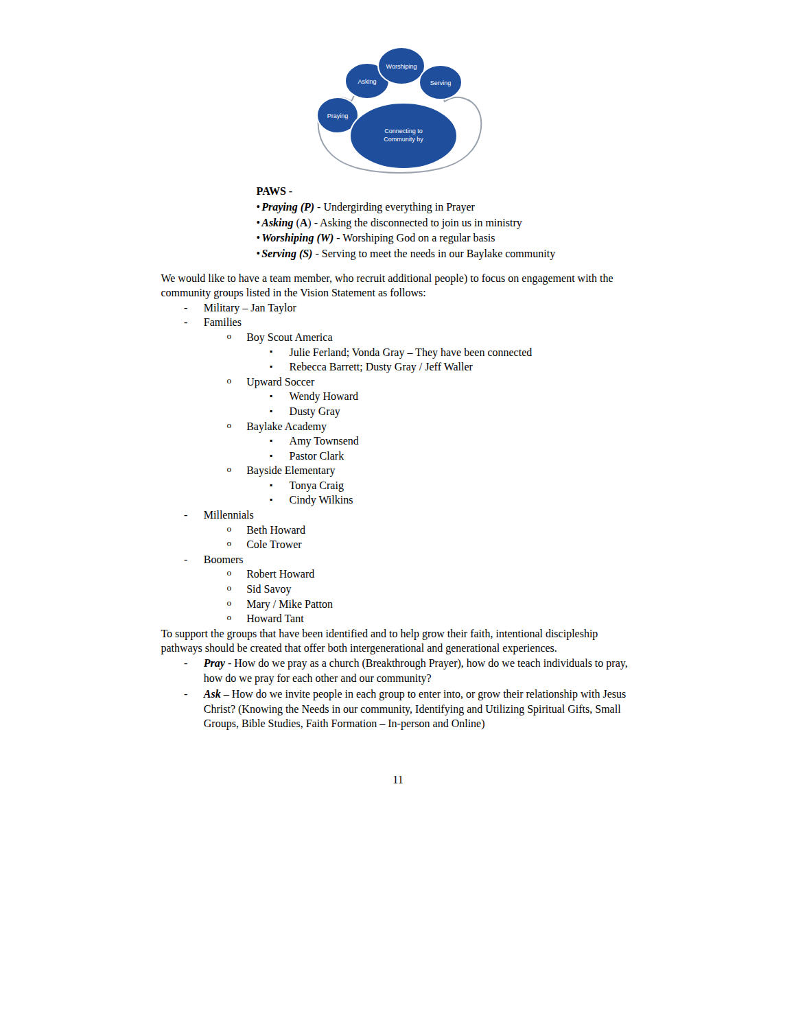Asking Worshiping Serving Praying Connecting to Community by
PAWS -
•Praying (P) - Undergirding everything in Prayer
•Asking (A) - Asking the disconnected to join us in ministry
•Worshiping (W) - Worshiping God on a regular basis
•Serving (S) - Serving to meet the needs in our Baylake community
We would like to have a team member, who recruit additional people) to focus on engagement with the community groups listed in the Vision Statement as follows:
Military – Jan Taylor
Families
Boy Scout America
Julie Ferland; Vonda Gray – They have been connected
Rebecca Barrett; Dusty Gray / Jeff Waller
Upward Soccer
Wendy Howard
Dusty Gray
Baylake Academy
Amy Townsend
Pastor Clark
Bayside Elementary
Tonya Craig
Cindy Wilkins
Millennials
Beth Howard
Cole Trower
Boomers
Robert Howard
Sid Savoy
Mary / Mike Patton
Howard Tant
To support the groups that have been identified and to help grow their faith, intentional discipleship pathways should be created that offer both intergenerational and generational experiences.
Pray - How do we pray as a church (Breakthrough Prayer), how do we teach individuals to pray, how do we pray for each other and our community?
Ask – How do we invite people in each group to enter into, or grow their relationship with Jesus Christ? (Knowing the Needs in our community, Identifying and Utilizing Spiritual Gifts, Small Groups, Bible Studies, Faith Formation – In-person and Online)
11